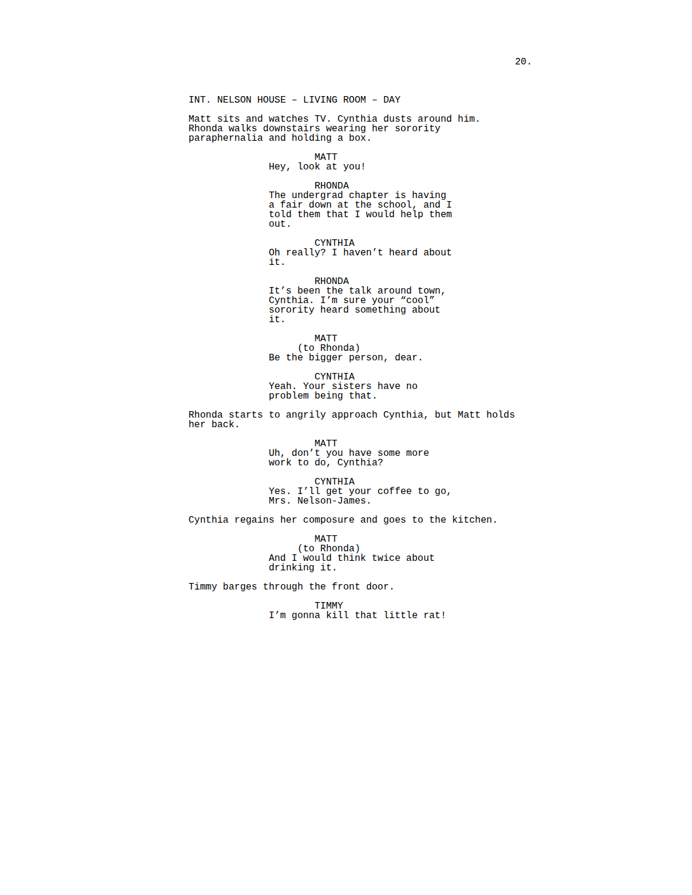20.
INT. NELSON HOUSE – LIVING ROOM – DAY
Matt sits and watches TV. Cynthia dusts around him.
Rhonda walks downstairs wearing her sorority
paraphernalia and holding a box.
MATT
Hey, look at you!
RHONDA
The undergrad chapter is having a fair down at the school, and I told them that I would help them out.
CYNTHIA
Oh really? I haven’t heard about it.
RHONDA
It’s been the talk around town, Cynthia. I’m sure your “cool” sorority heard something about it.
MATT
(to Rhonda)
Be the bigger person, dear.
CYNTHIA
Yeah. Your sisters have no problem being that.
Rhonda starts to angrily approach Cynthia, but Matt holds her back.
MATT
Uh, don’t you have some more work to do, Cynthia?
CYNTHIA
Yes. I’ll get your coffee to go, Mrs. Nelson-James.
Cynthia regains her composure and goes to the kitchen.
MATT
(to Rhonda)
And I would think twice about drinking it.
Timmy barges through the front door.
TIMMY
I’m gonna kill that little rat!